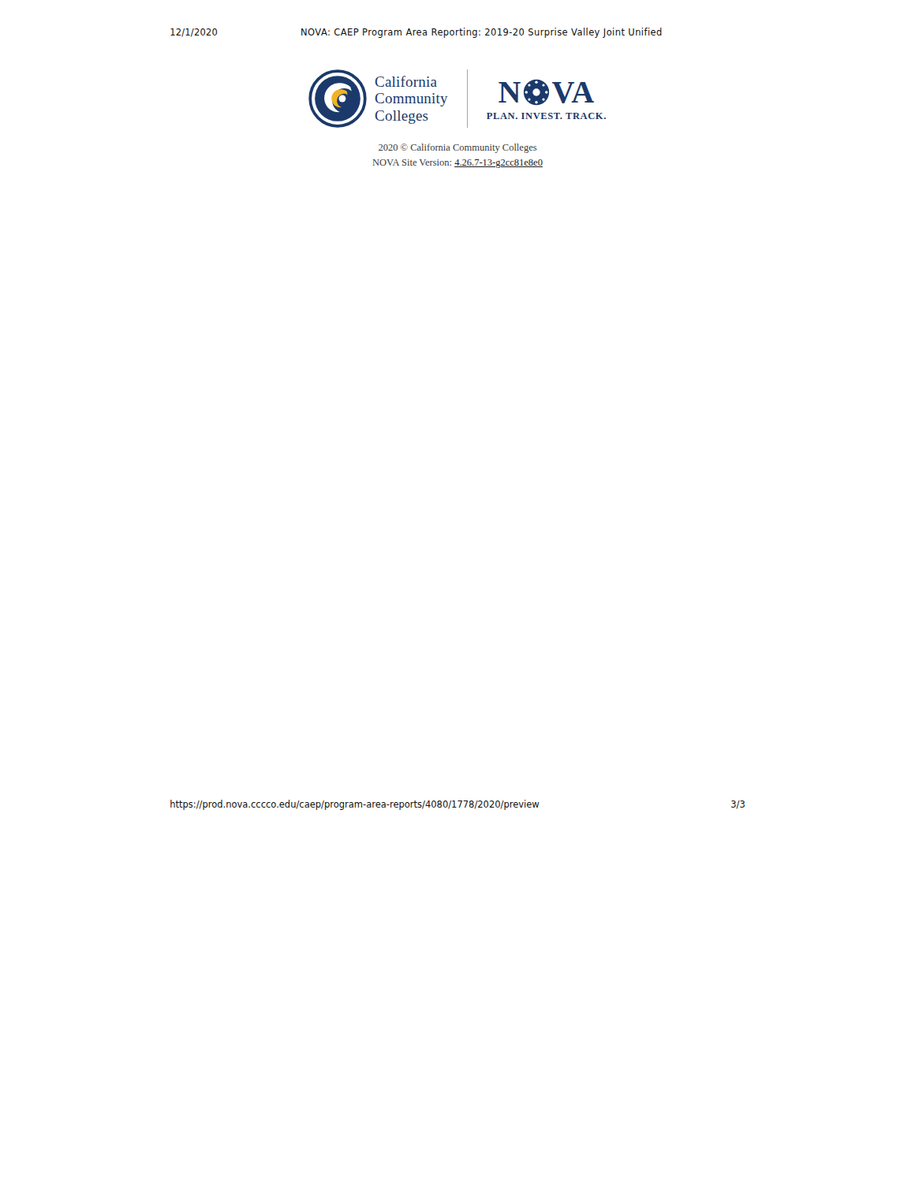12/1/2020 NOVA: CAEP Program Area Reporting: 2019-20 Surprise Valley Joint Unified
California
Community
Colleges
N VA
PLAN. INVEST. TRACK.
2020 © California Community Colleges
NOVA Site Version: 4.26.7-13-g2cc81e8e0
https://prod.nova.cccco.edu/caep/program-area-reports/4080/1778/2020/preview 3/3